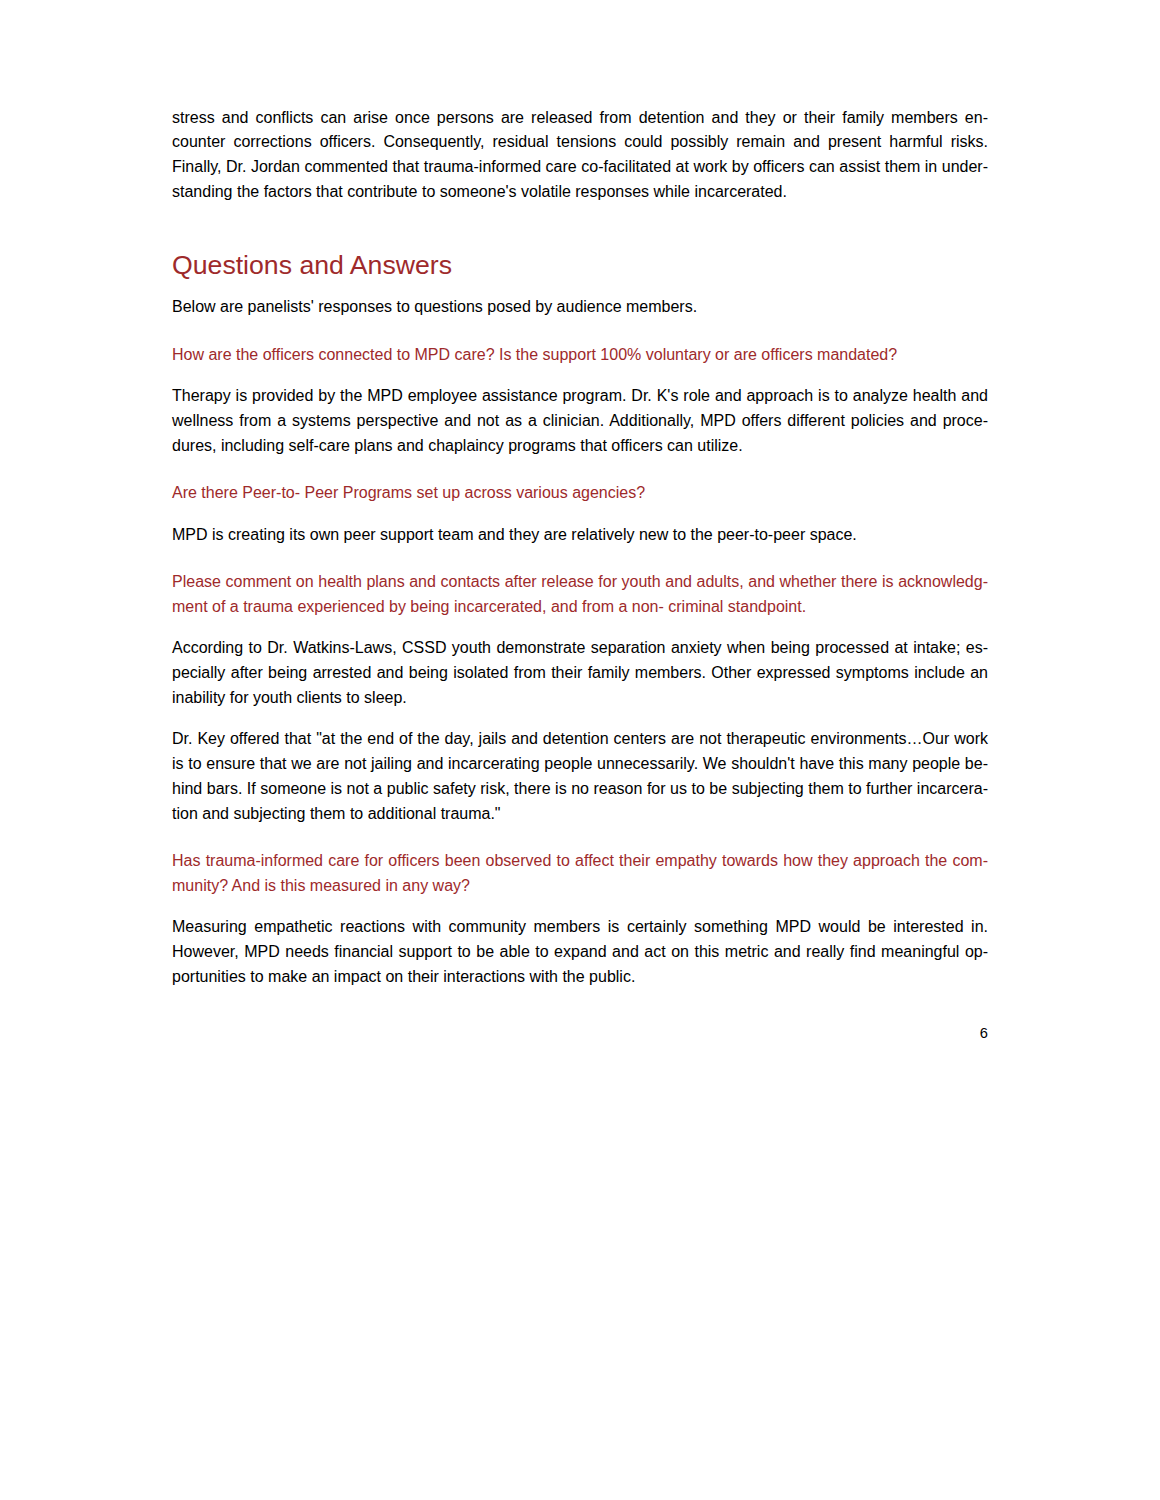stress and conflicts can arise once persons are released from detention and they or their family members encounter corrections officers. Consequently, residual tensions could possibly remain and present harmful risks. Finally, Dr. Jordan commented that trauma-informed care co-facilitated at work by officers can assist them in understanding the factors that contribute to someone's volatile responses while incarcerated.
Questions and Answers
Below are panelists' responses to questions posed by audience members.
How are the officers connected to MPD care? Is the support 100% voluntary or are officers mandated?
Therapy is provided by the MPD employee assistance program. Dr. K's role and approach is to analyze health and wellness from a systems perspective and not as a clinician. Additionally, MPD offers different policies and procedures, including self-care plans and chaplaincy programs that officers can utilize.
Are there Peer-to- Peer Programs set up across various agencies?
MPD is creating its own peer support team and they are relatively new to the peer-to-peer space.
Please comment on health plans and contacts after release for youth and adults, and whether there is acknowledgment of a trauma experienced by being incarcerated, and from a non- criminal standpoint.
According to Dr. Watkins-Laws, CSSD youth demonstrate separation anxiety when being processed at intake; especially after being arrested and being isolated from their family members. Other expressed symptoms include an inability for youth clients to sleep.
Dr. Key offered that "at the end of the day, jails and detention centers are not therapeutic environments…Our work is to ensure that we are not jailing and incarcerating people unnecessarily. We shouldn't have this many people behind bars. If someone is not a public safety risk, there is no reason for us to be subjecting them to further incarceration and subjecting them to additional trauma."
Has trauma-informed care for officers been observed to affect their empathy towards how they approach the community? And is this measured in any way?
Measuring empathetic reactions with community members is certainly something MPD would be interested in. However, MPD needs financial support to be able to expand and act on this metric and really find meaningful opportunities to make an impact on their interactions with the public.
6